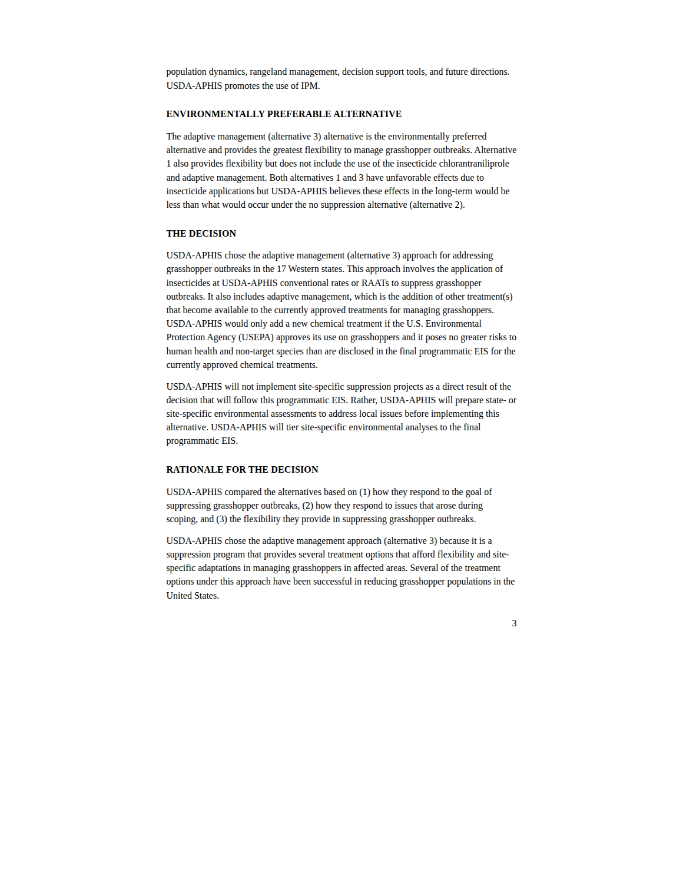population dynamics, rangeland management, decision support tools, and future directions. USDA-APHIS promotes the use of IPM.
Environmentally Preferable Alternative
The adaptive management (alternative 3) alternative is the environmentally preferred alternative and provides the greatest flexibility to manage grasshopper outbreaks. Alternative 1 also provides flexibility but does not include the use of the insecticide chlorantraniliprole and adaptive management. Both alternatives 1 and 3 have unfavorable effects due to insecticide applications but USDA-APHIS believes these effects in the long-term would be less than what would occur under the no suppression alternative (alternative 2).
The Decision
USDA-APHIS chose the adaptive management (alternative 3) approach for addressing grasshopper outbreaks in the 17 Western states. This approach involves the application of insecticides at USDA-APHIS conventional rates or RAATs to suppress grasshopper outbreaks. It also includes adaptive management, which is the addition of other treatment(s) that become available to the currently approved treatments for managing grasshoppers. USDA-APHIS would only add a new chemical treatment if the U.S. Environmental Protection Agency (USEPA) approves its use on grasshoppers and it poses no greater risks to human health and non-target species than are disclosed in the final programmatic EIS for the currently approved chemical treatments.
USDA-APHIS will not implement site-specific suppression projects as a direct result of the decision that will follow this programmatic EIS. Rather, USDA-APHIS will prepare state- or site-specific environmental assessments to address local issues before implementing this alternative. USDA-APHIS will tier site-specific environmental analyses to the final programmatic EIS.
Rationale for the Decision
USDA-APHIS compared the alternatives based on (1) how they respond to the goal of suppressing grasshopper outbreaks, (2) how they respond to issues that arose during scoping, and (3) the flexibility they provide in suppressing grasshopper outbreaks.
USDA-APHIS chose the adaptive management approach (alternative 3) because it is a suppression program that provides several treatment options that afford flexibility and site-specific adaptations in managing grasshoppers in affected areas. Several of the treatment options under this approach have been successful in reducing grasshopper populations in the United States.
3